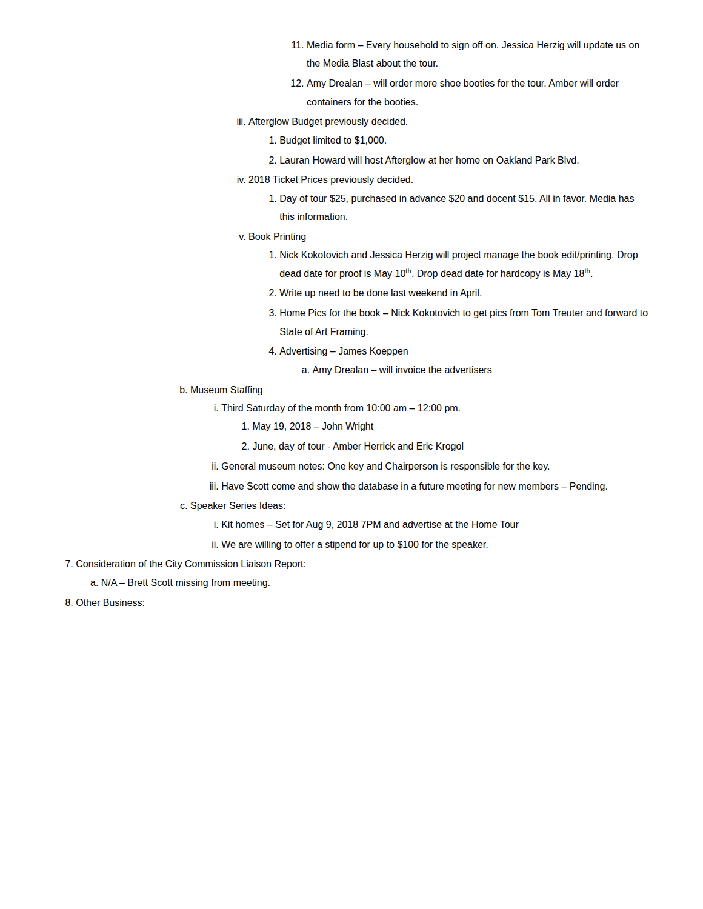Media form – Every household to sign off on. Jessica Herzig will update us on the Media Blast about the tour.
Amy Drealan – will order more shoe booties for the tour. Amber will order containers for the booties.
Afterglow Budget previously decided.
Budget limited to $1,000.
Lauran Howard will host Afterglow at her home on Oakland Park Blvd.
2018 Ticket Prices previously decided.
Day of tour $25, purchased in advance $20 and docent $15. All in favor. Media has this information.
Book Printing
Nick Kokotovich and Jessica Herzig will project manage the book edit/printing. Drop dead date for proof is May 10th. Drop dead date for hardcopy is May 18th.
Write up need to be done last weekend in April.
Home Pics for the book – Nick Kokotovich to get pics from Tom Treuter and forward to State of Art Framing.
Advertising – James Koeppen
Amy Drealan – will invoice the advertisers
Museum Staffing
Third Saturday of the month from 10:00 am – 12:00 pm.
May 19, 2018 – John Wright
June, day of tour - Amber Herrick and Eric Krogol
General museum notes: One key and Chairperson is responsible for the key.
Have Scott come and show the database in a future meeting for new members – Pending.
Speaker Series Ideas:
Kit homes – Set for Aug 9, 2018 7PM and advertise at the Home Tour
We are willing to offer a stipend for up to $100 for the speaker.
Consideration of the City Commission Liaison Report:
N/A – Brett Scott missing from meeting.
Other Business: